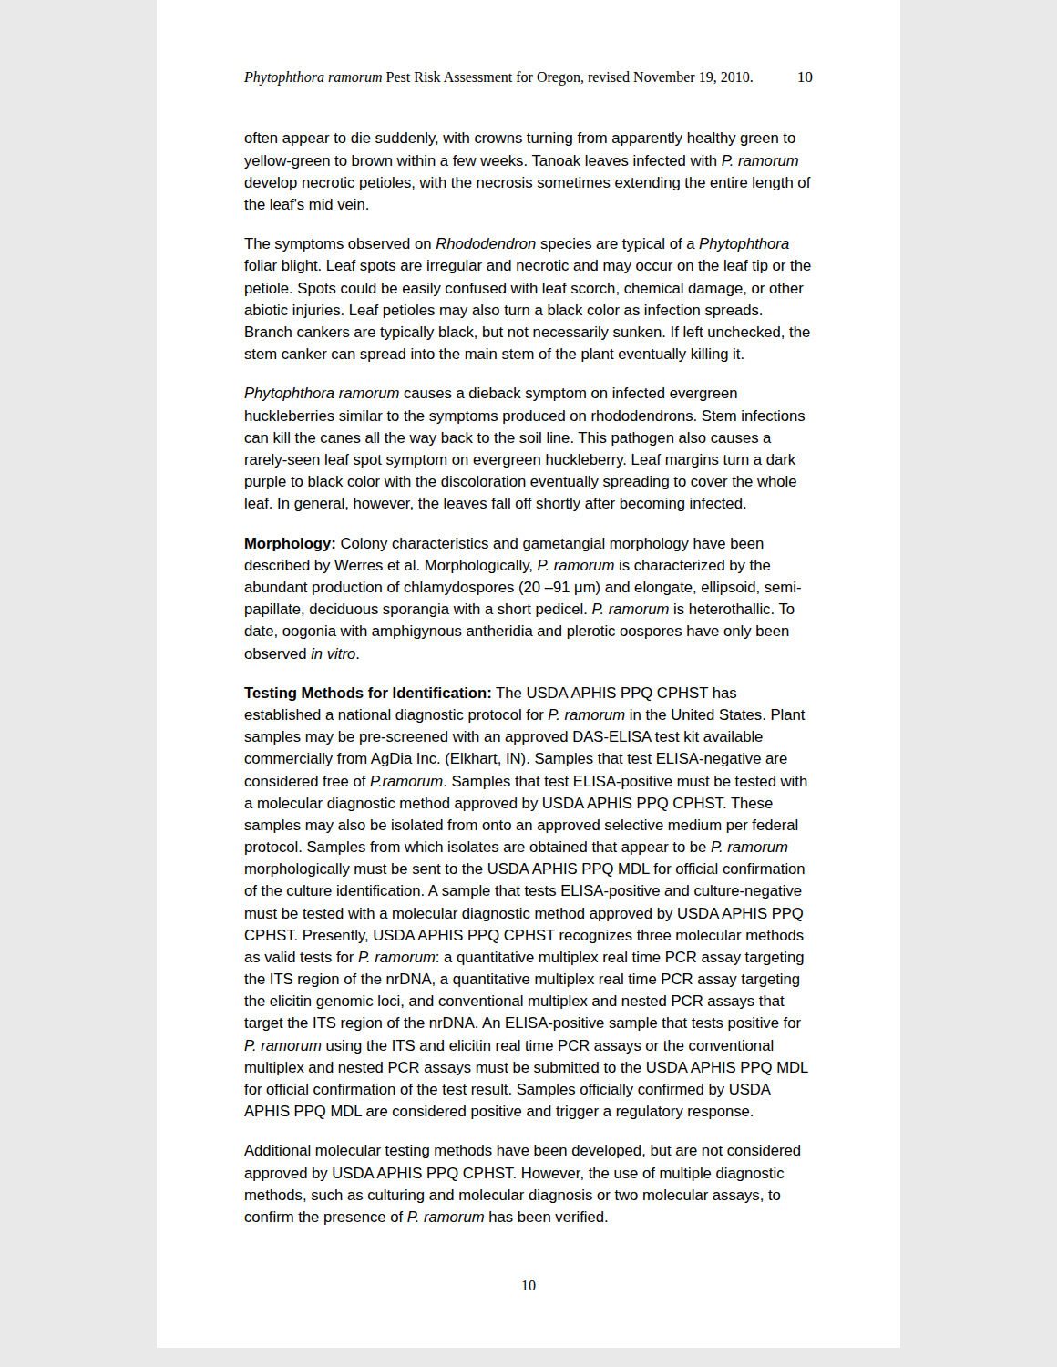Phytophthora ramorum Pest Risk Assessment for Oregon, revised November 19, 2010.
10
often appear to die suddenly, with crowns turning from apparently healthy green to yellow-green to brown within a few weeks. Tanoak leaves infected with P. ramorum develop necrotic petioles, with the necrosis sometimes extending the entire length of the leaf's mid vein.
The symptoms observed on Rhododendron species are typical of a Phytophthora foliar blight. Leaf spots are irregular and necrotic and may occur on the leaf tip or the petiole. Spots could be easily confused with leaf scorch, chemical damage, or other abiotic injuries. Leaf petioles may also turn a black color as infection spreads. Branch cankers are typically black, but not necessarily sunken. If left unchecked, the stem canker can spread into the main stem of the plant eventually killing it.
Phytophthora ramorum causes a dieback symptom on infected evergreen huckleberries similar to the symptoms produced on rhododendrons. Stem infections can kill the canes all the way back to the soil line. This pathogen also causes a rarely-seen leaf spot symptom on evergreen huckleberry. Leaf margins turn a dark purple to black color with the discoloration eventually spreading to cover the whole leaf. In general, however, the leaves fall off shortly after becoming infected.
Morphology: Colony characteristics and gametangial morphology have been described by Werres et al. Morphologically, P. ramorum is characterized by the abundant production of chlamydospores (20 –91 μm) and elongate, ellipsoid, semi-papillate, deciduous sporangia with a short pedicel. P. ramorum is heterothallic. To date, oogonia with amphigynous antheridia and plerotic oospores have only been observed in vitro.
Testing Methods for Identification: The USDA APHIS PPQ CPHST has established a national diagnostic protocol for P. ramorum in the United States. Plant samples may be pre-screened with an approved DAS-ELISA test kit available commercially from AgDia Inc. (Elkhart, IN). Samples that test ELISA-negative are considered free of P.ramorum. Samples that test ELISA-positive must be tested with a molecular diagnostic method approved by USDA APHIS PPQ CPHST. These samples may also be isolated from onto an approved selective medium per federal protocol. Samples from which isolates are obtained that appear to be P. ramorum morphologically must be sent to the USDA APHIS PPQ MDL for official confirmation of the culture identification. A sample that tests ELISA-positive and culture-negative must be tested with a molecular diagnostic method approved by USDA APHIS PPQ CPHST. Presently, USDA APHIS PPQ CPHST recognizes three molecular methods as valid tests for P. ramorum: a quantitative multiplex real time PCR assay targeting the ITS region of the nrDNA, a quantitative multiplex real time PCR assay targeting the elicitin genomic loci, and conventional multiplex and nested PCR assays that target the ITS region of the nrDNA. An ELISA-positive sample that tests positive for P. ramorum using the ITS and elicitin real time PCR assays or the conventional multiplex and nested PCR assays must be submitted to the USDA APHIS PPQ MDL for official confirmation of the test result. Samples officially confirmed by USDA APHIS PPQ MDL are considered positive and trigger a regulatory response.
Additional molecular testing methods have been developed, but are not considered approved by USDA APHIS PPQ CPHST. However, the use of multiple diagnostic methods, such as culturing and molecular diagnosis or two molecular assays, to confirm the presence of P. ramorum has been verified.
10